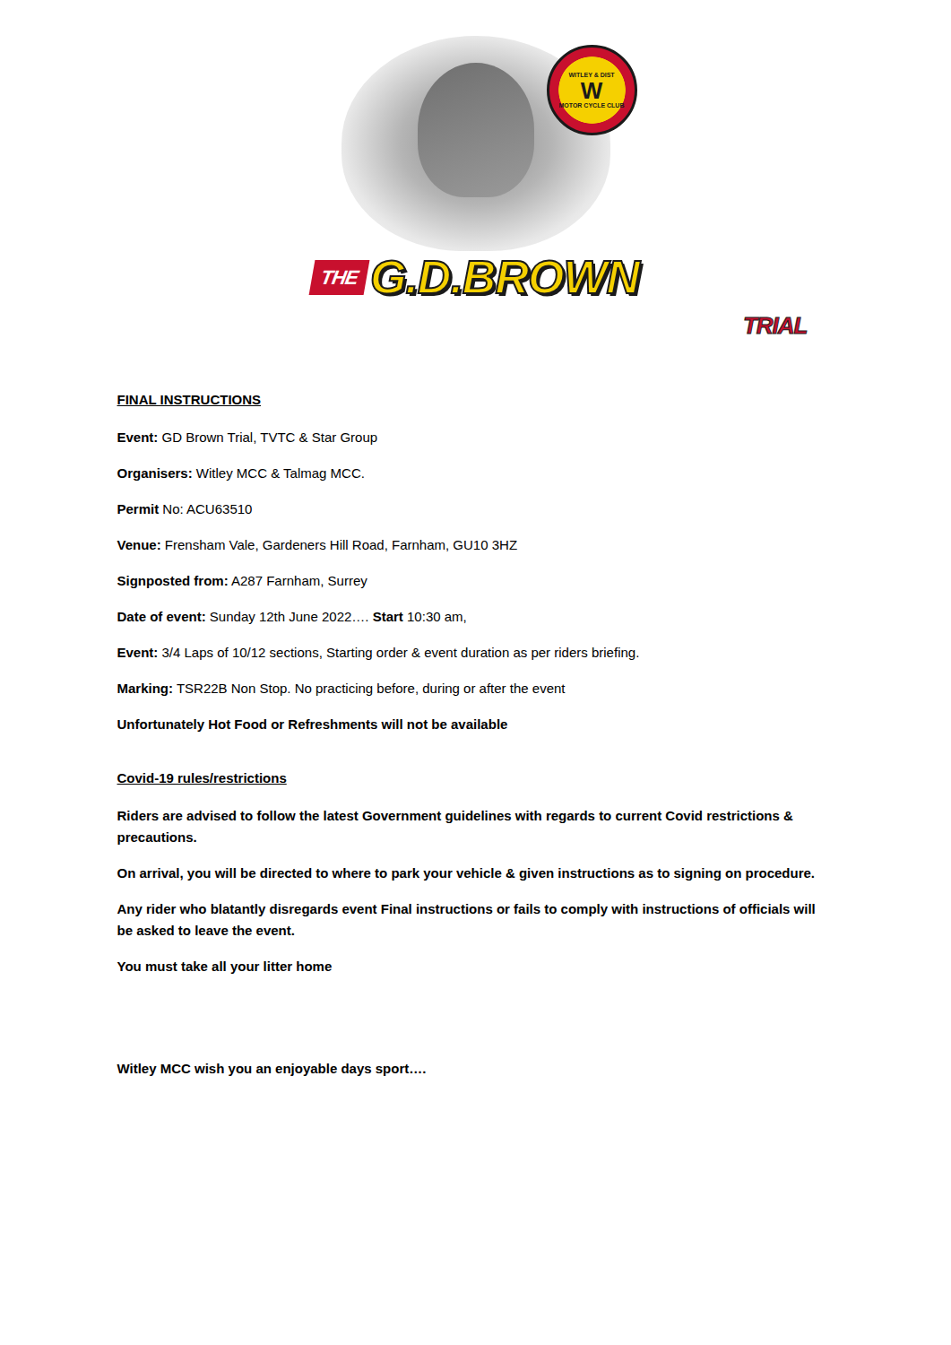WITLEY & DIST
W
MOTOR CYCLE CLUB
THE G.D.BROWN TRIAL
FINAL INSTRUCTIONS
Event: GD Brown Trial, TVTC & Star Group
Organisers: Witley MCC & Talmag MCC.
Permit No: ACU63510
Venue: Frensham Vale, Gardeners Hill Road, Farnham, GU10 3HZ
Signposted from: A287 Farnham, Surrey
Date of event: Sunday 12th June 2022…. Start 10:30 am,
Event: 3/4 Laps of 10/12 sections, Starting order & event duration as per riders briefing.
Marking: TSR22B Non Stop. No practicing before, during or after the event
Unfortunately Hot Food or Refreshments will not be available
Covid-19 rules/restrictions
Riders are advised to follow the latest Government guidelines with regards to current Covid restrictions & precautions.
On arrival, you will be directed to where to park your vehicle & given instructions as to signing on procedure.
Any rider who blatantly disregards event Final instructions or fails to comply with instructions of officials will be asked to leave the event.
You must take all your litter home
Witley MCC wish you an enjoyable days sport….